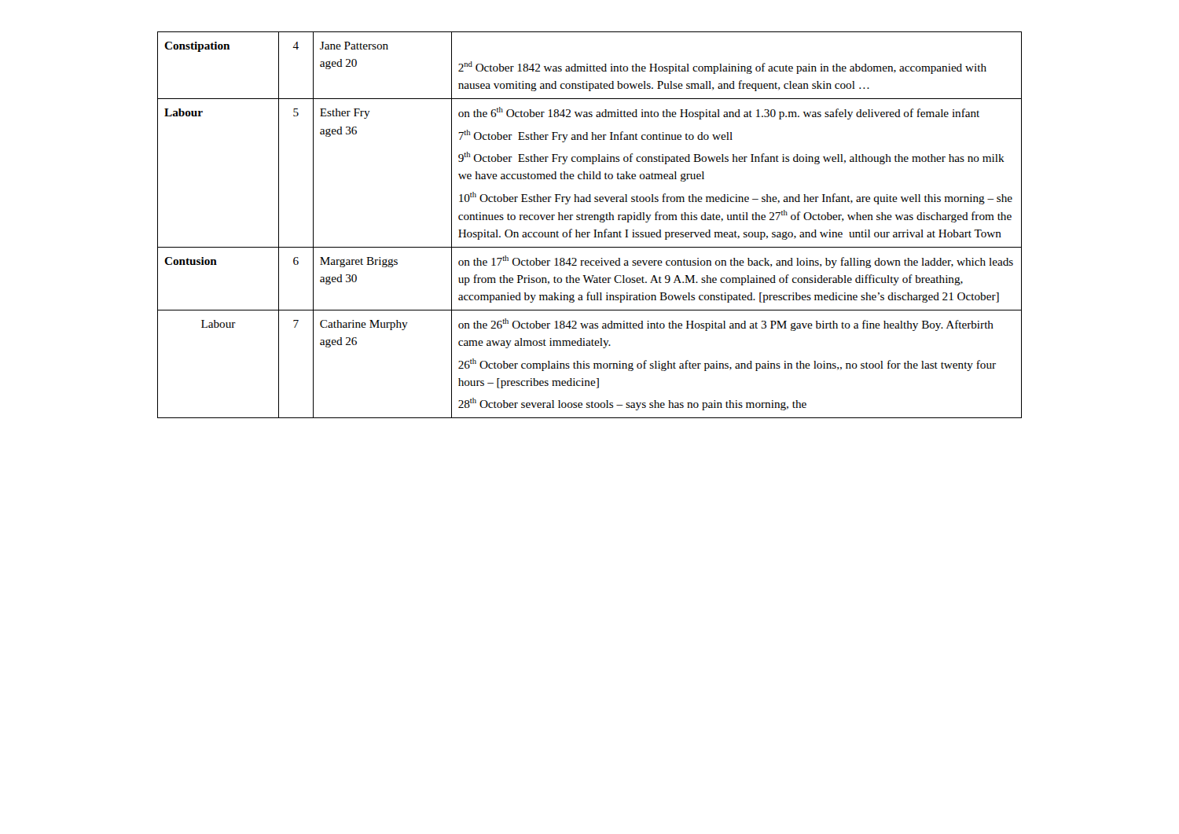| Constipation | 4 | Jane Patterson aged 20 | 2 nd October 1842 was admitted into the Hospital complaining of acute pain in the abdomen, accompanied with nausea vomiting and constipated bowels. Pulse small, and frequent, clean skin cool … |
| Labour | 5 | Esther Fry aged 36 | on the 6 th October 1842 was admitted into the Hospital and at 1.30 p.m. was safely delivered of female infant 7 th October Esther Fry and her Infant continue to do well 9 th October Esther Fry complains of constipated Bowels her Infant is doing well, although the mother has no milk we have accustomed the child to take oatmeal gruel 10 th October Esther Fry had several stools from the medicine – she, and her Infant, are quite well this morning – she continues to recover her strength rapidly from this date, until the 27 th of October, when she was discharged from the Hospital. On account of her Infant I issued preserved meat, soup, sago, and wine until our arrival at Hobart Town |
| Contusion | 6 | Margaret Briggs aged 30 | on the 17 th October 1842 received a severe contusion on the back, and loins, by falling down the ladder, which leads up from the Prison, to the Water Closet. At 9 A.M. she complained of considerable difficulty of breathing, accompanied by making a full inspiration Bowels constipated. [prescribes medicine she’s discharged 21 October] |
| Labour | 7 | Catharine Murphy aged 26 | on the 26 th October 1842 was admitted into the Hospital and at 3 PM gave birth to a fine healthy Boy. Afterbirth came away almost immediately. 26 th October complains this morning of slight after pains, and pains in the loins,, no stool for the last twenty four hours – [prescribes medicine] 28 th October several loose stools – says she has no pain this morning, the |